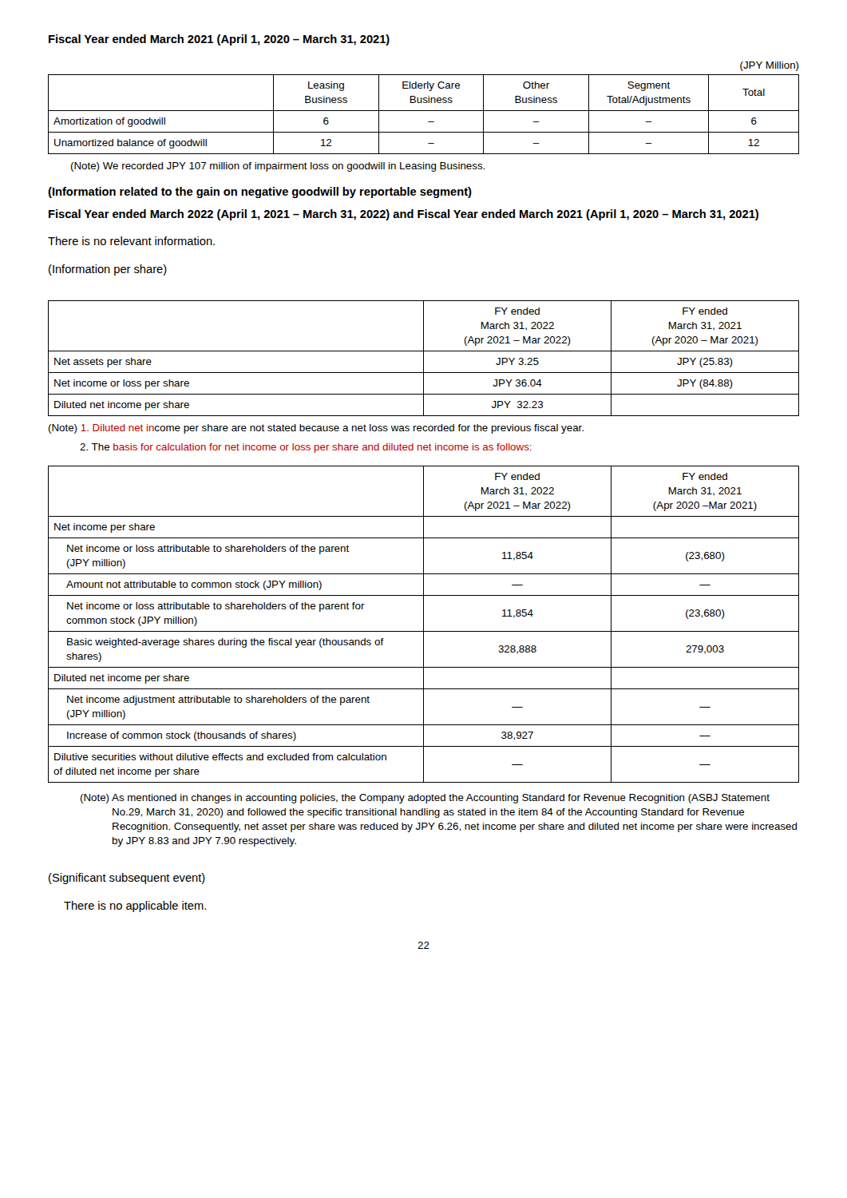Fiscal Year ended March 2021 (April 1, 2020 – March 31, 2021)
(JPY Million)
| | Leasing Business | Elderly Care Business | Other Business | Segment Total/Adjustments | Total |
| --- | --- | --- | --- | --- | --- |
| Amortization of goodwill | 6 | – | – | – | 6 |
| Unamortized balance of goodwill | 12 | – | – | – | 12 |
(Note) We recorded JPY 107 million of impairment loss on goodwill in Leasing Business.
(Information related to the gain on negative goodwill by reportable segment)
Fiscal Year ended March 2022 (April 1, 2021 – March 31, 2022) and Fiscal Year ended March 2021 (April 1, 2020 – March 31, 2021)
There is no relevant information.
(Information per share)
| | FY ended March 31, 2022 (Apr 2021 – Mar 2022) | FY ended March 31, 2021 (Apr 2020 – Mar 2021) |
| --- | --- | --- |
| Net assets per share | JPY 3.25 | JPY (25.83) |
| Net income or loss per share | JPY 36.04 | JPY (84.88) |
| Diluted net income per share | JPY 32.23 | |
(Note) 1. Diluted net income per share are not stated because a net loss was recorded for the previous fiscal year.
2. The basis for calculation for net income or loss per share and diluted net income is as follows:
| | FY ended March 31, 2022 (Apr 2021 – Mar 2022) | FY ended March 31, 2021 (Apr 2020 –Mar 2021) |
| --- | --- | --- |
| Net income per share | | |
| Net income or loss attributable to shareholders of the parent (JPY million) | 11,854 | (23,680) |
| Amount not attributable to common stock (JPY million) | — | — |
| Net income or loss attributable to shareholders of the parent for common stock (JPY million) | 11,854 | (23,680) |
| Basic weighted-average shares during the fiscal year (thousands of shares) | 328,888 | 279,003 |
| Diluted net income per share | | |
| Net income adjustment attributable to shareholders of the parent (JPY million) | — | — |
| Increase of common stock (thousands of shares) | 38,927 | — |
| Dilutive securities without dilutive effects and excluded from calculation of diluted net income per share | — | — |
(Note) As mentioned in changes in accounting policies, the Company adopted the Accounting Standard for Revenue Recognition (ASBJ Statement No.29, March 31, 2020) and followed the specific transitional handling as stated in the item 84 of the Accounting Standard for Revenue Recognition. Consequently, net asset per share was reduced by JPY 6.26, net income per share and diluted net income per share were increased by JPY 8.83 and JPY 7.90 respectively.
(Significant subsequent event)
There is no applicable item.
22